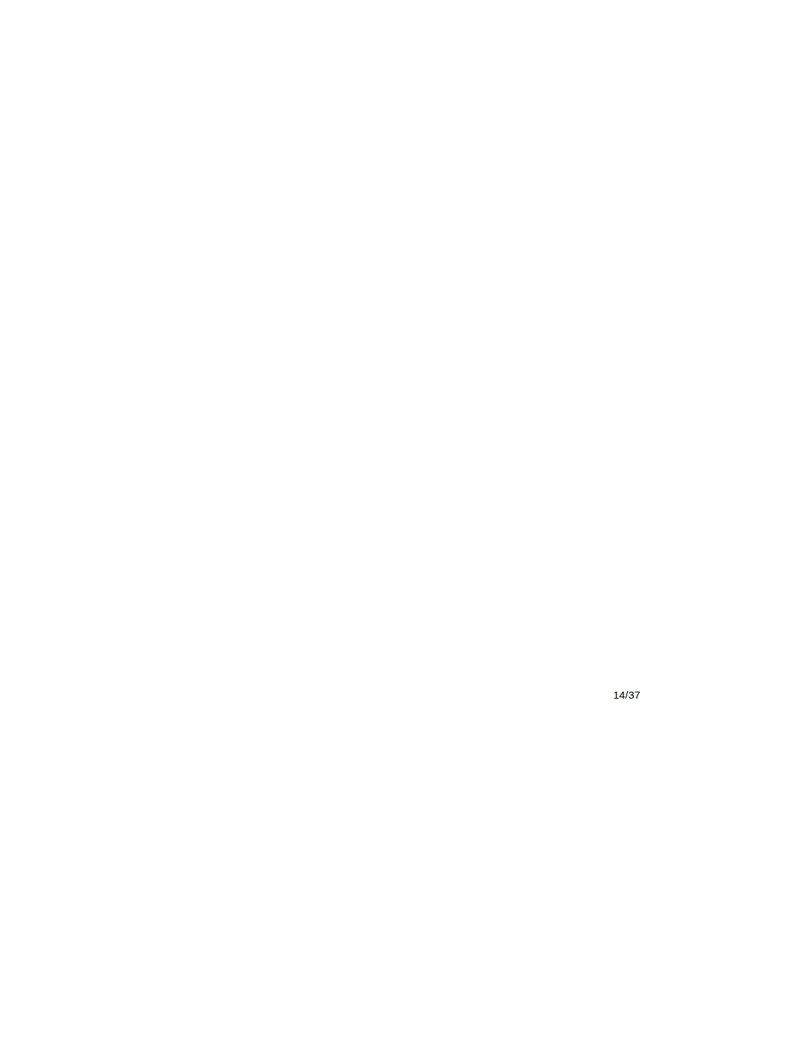14/37